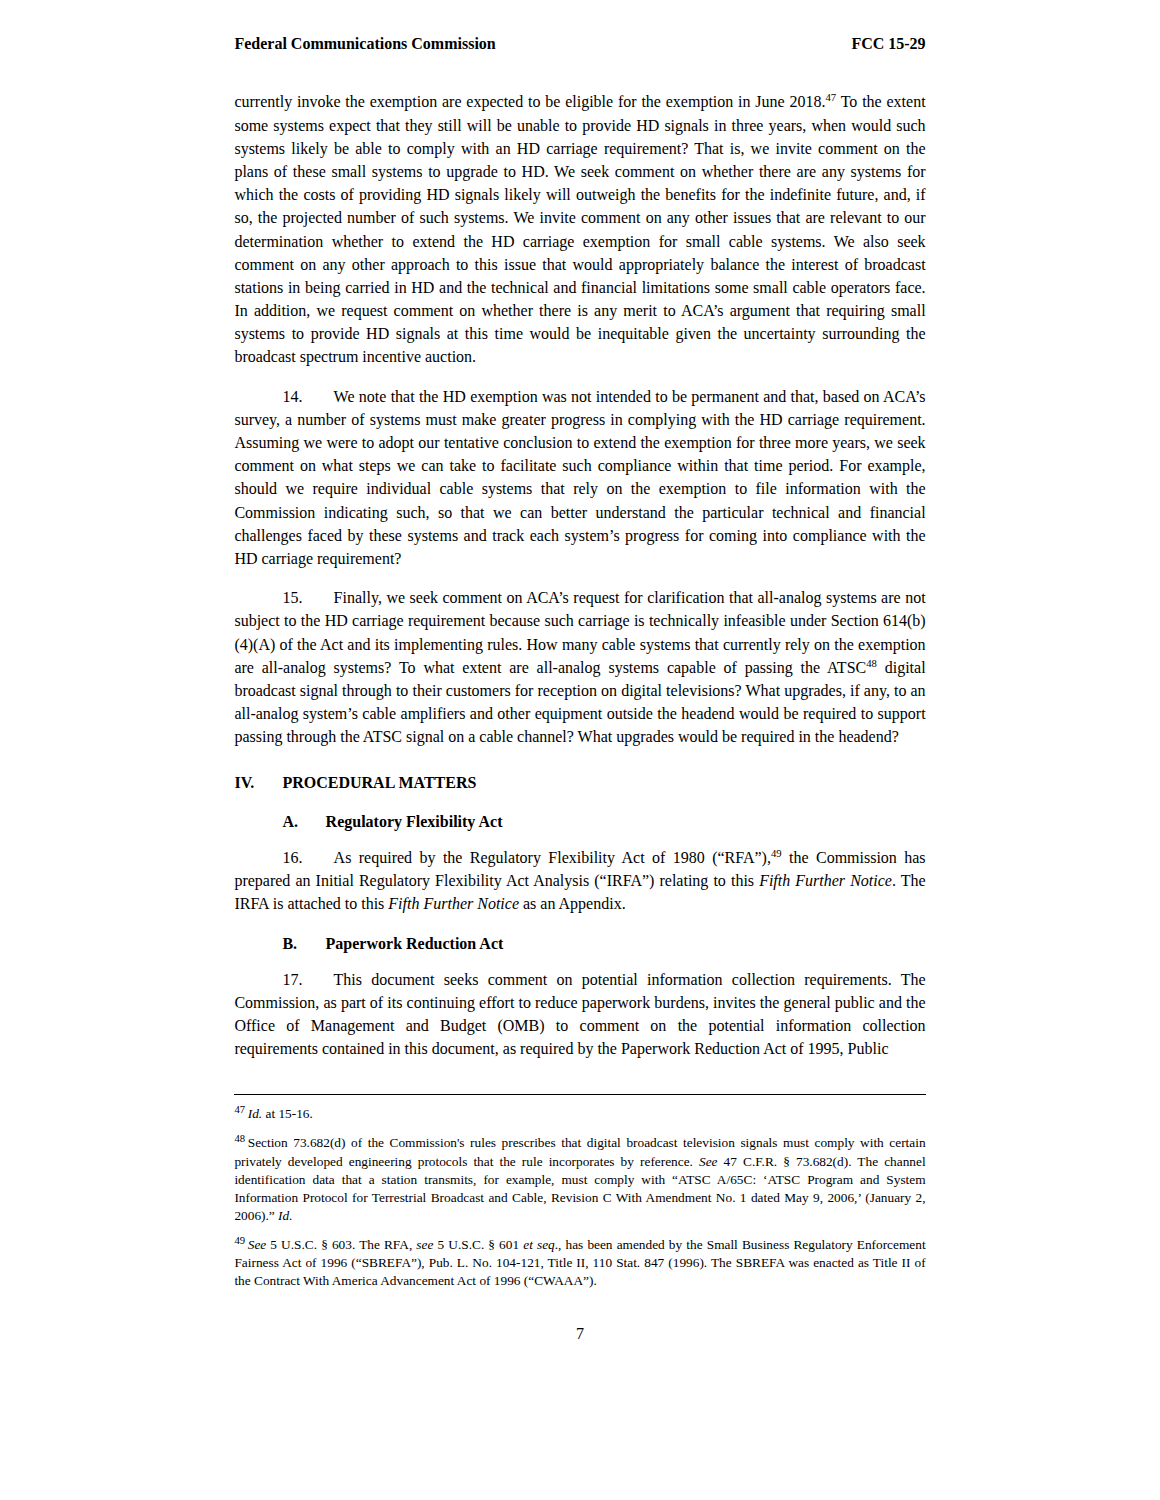Federal Communications Commission FCC 15-29
currently invoke the exemption are expected to be eligible for the exemption in June 2018.47 To the extent some systems expect that they still will be unable to provide HD signals in three years, when would such systems likely be able to comply with an HD carriage requirement? That is, we invite comment on the plans of these small systems to upgrade to HD. We seek comment on whether there are any systems for which the costs of providing HD signals likely will outweigh the benefits for the indefinite future, and, if so, the projected number of such systems. We invite comment on any other issues that are relevant to our determination whether to extend the HD carriage exemption for small cable systems. We also seek comment on any other approach to this issue that would appropriately balance the interest of broadcast stations in being carried in HD and the technical and financial limitations some small cable operators face. In addition, we request comment on whether there is any merit to ACA’s argument that requiring small systems to provide HD signals at this time would be inequitable given the uncertainty surrounding the broadcast spectrum incentive auction.
14. We note that the HD exemption was not intended to be permanent and that, based on ACA’s survey, a number of systems must make greater progress in complying with the HD carriage requirement. Assuming we were to adopt our tentative conclusion to extend the exemption for three more years, we seek comment on what steps we can take to facilitate such compliance within that time period. For example, should we require individual cable systems that rely on the exemption to file information with the Commission indicating such, so that we can better understand the particular technical and financial challenges faced by these systems and track each system’s progress for coming into compliance with the HD carriage requirement?
15. Finally, we seek comment on ACA’s request for clarification that all-analog systems are not subject to the HD carriage requirement because such carriage is technically infeasible under Section 614(b)(4)(A) of the Act and its implementing rules. How many cable systems that currently rely on the exemption are all-analog systems? To what extent are all-analog systems capable of passing the ATSC48 digital broadcast signal through to their customers for reception on digital televisions? What upgrades, if any, to an all-analog system’s cable amplifiers and other equipment outside the headend would be required to support passing through the ATSC signal on a cable channel? What upgrades would be required in the headend?
IV. PROCEDURAL MATTERS
A. Regulatory Flexibility Act
16. As required by the Regulatory Flexibility Act of 1980 (“RFA”),49 the Commission has prepared an Initial Regulatory Flexibility Act Analysis (“IRFA”) relating to this Fifth Further Notice. The IRFA is attached to this Fifth Further Notice as an Appendix.
B. Paperwork Reduction Act
17. This document seeks comment on potential information collection requirements. The Commission, as part of its continuing effort to reduce paperwork burdens, invites the general public and the Office of Management and Budget (OMB) to comment on the potential information collection requirements contained in this document, as required by the Paperwork Reduction Act of 1995, Public
47 Id. at 15-16.
48 Section 73.682(d) of the Commission's rules prescribes that digital broadcast television signals must comply with certain privately developed engineering protocols that the rule incorporates by reference. See 47 C.F.R. § 73.682(d). The channel identification data that a station transmits, for example, must comply with “ATSC A/65C: ‘ATSC Program and System Information Protocol for Terrestrial Broadcast and Cable, Revision C With Amendment No. 1 dated May 9, 2006,’ (January 2, 2006).” Id.
49 See 5 U.S.C. § 603. The RFA, see 5 U.S.C. § 601 et seq., has been amended by the Small Business Regulatory Enforcement Fairness Act of 1996 (“SBREFA”), Pub. L. No. 104-121, Title II, 110 Stat. 847 (1996). The SBREFA was enacted as Title II of the Contract With America Advancement Act of 1996 (“CWAAA”).
7